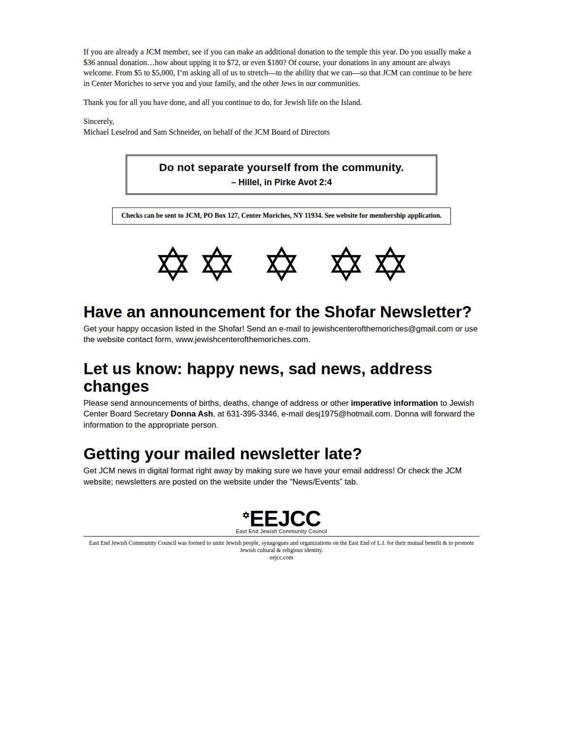If you are already a JCM member, see if you can make an additional donation to the temple this year. Do you usually make a $36 annual donation…how about upping it to $72, or even $180? Of course, your donations in any amount are always welcome. From $5 to $5,000, I’m asking all of us to stretch—to the ability that we can—so that JCM can continue to be here in Center Moriches to serve you and your family, and the other Jews in our communities.
Thank you for all you have done, and all you continue to do, for Jewish life on the Island.
Sincerely, Michael Leselrod and Sam Schneider, on behalf of the JCM Board of Directors
Do not separate yourself from the community.
– Hillel, in Pirke Avot 2:4
Checks can be sent to JCM, PO Box 127, Center Moriches, NY 11934. See website for membership application.
✡ ✡ ✡ ✡ ✡
Have an announcement for the Shofar Newsletter?
Get your happy occasion listed in the Shofar! Send an e-mail to jewishcenterofthemoriches@gmail.com or use the website contact form, www.jewishcenterofthemoriches.com.
Let us know: happy news, sad news, address changes
Please send announcements of births, deaths, change of address or other imperative information to Jewish Center Board Secretary Donna Ash, at 631-395-3346, e-mail desj1975@hotmail.com. Donna will forward the information to the appropriate person.
Getting your mailed newsletter late?
Get JCM news in digital format right away by making sure we have your email address! Or check the JCM website; newsletters are posted on the website under the “News/Events” tab.
✡EEJCC
East End Jewish Community Council
East End Jewish Community Council was formed to unite Jewish people, synagogues and organizations on the East End of L.I. for their mutual benefit & to promote Jewish cultural & religious identity.
eejcc.com